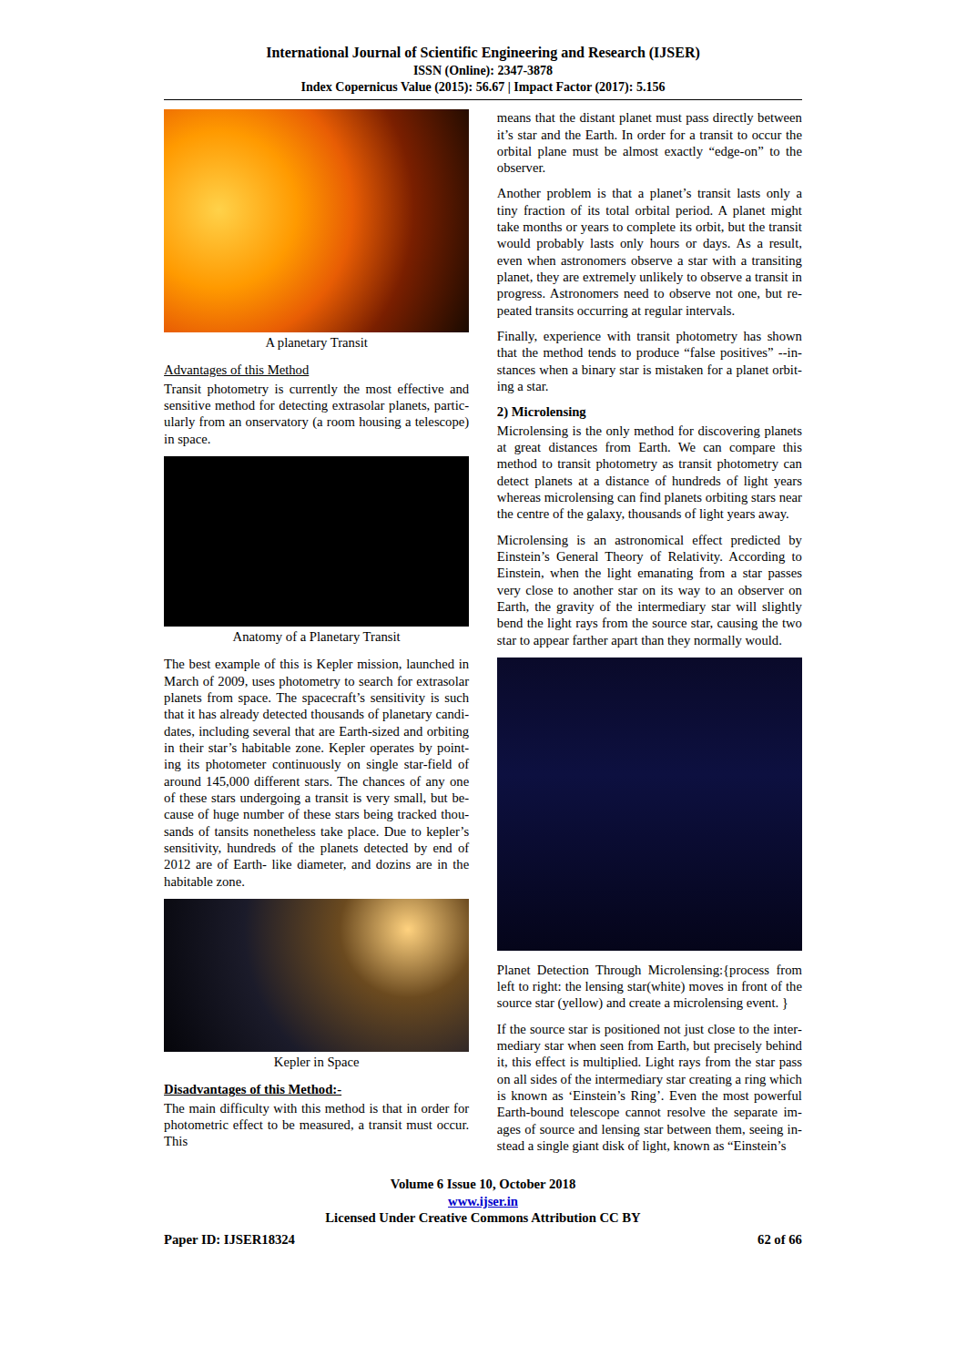International Journal of Scientific Engineering and Research (IJSER)
ISSN (Online): 2347-3878
Index Copernicus Value (2015): 56.67 | Impact Factor (2017): 5.156
A planetary Transit
Advantages of this Method
Transit photometry is currently the most effective and sensitive method for detecting extrasolar planets, particularly from an onservatory (a room housing a telescope) in space.
Anatomy of a Planetary Transit
The best example of this is Kepler mission, launched in March of 2009, uses photometry to search for extrasolar planets from space. The spacecraft’s sensitivity is such that it has already detected thousands of planetary candidates, including several that are Earth-sized and orbiting in their star’s habitable zone. Kepler operates by pointing its photometer continuously on single star-field of around 145,000 different stars. The chances of any one of these stars undergoing a transit is very small, but because of huge number of these stars being tracked thousands of tansits nonetheless take place. Due to kepler’s sensitivity, hundreds of the planets detected by end of 2012 are of Earth- like diameter, and dozins are in the habitable zone.
Kepler in Space
Disadvantages of this Method:-
The main difficulty with this method is that in order for photometric effect to be measured, a transit must occur. This
means that the distant planet must pass directly between it’s star and the Earth. In order for a transit to occur the orbital plane must be almost exactly “edge-on” to the observer.
Another problem is that a planet’s transit lasts only a tiny fraction of its total orbital period. A planet might take months or years to complete its orbit, but the transit would probably lasts only hours or days. As a result, even when astronomers observe a star with a transiting planet, they are extremely unlikely to observe a transit in progress. Astronomers need to observe not one, but repeated transits occurring at regular intervals.
Finally, experience with transit photometry has shown that the method tends to produce “false positives” --instances when a binary star is mistaken for a planet orbiting a star.
2) Microlensing
Microlensing is the only method for discovering planets at great distances from Earth. We can compare this method to transit photometry as transit photometry can detect planets at a distance of hundreds of light years whereas microlensing can find planets orbiting stars near the centre of the galaxy, thousands of light years away.
Microlensing is an astronomical effect predicted by Einstein’s General Theory of Relativity. According to Einstein, when the light emanating from a star passes very close to another star on its way to an observer on Earth, the gravity of the intermediary star will slightly bend the light rays from the source star, causing the two star to appear farther apart than they normally would.
Planet Detection Through Microlensing:{process from left to right: the lensing star(white) moves in front of the source star (yellow) and create a microlensing event. }
If the source star is positioned not just close to the intermediary star when seen from Earth, but precisely behind it, this effect is multiplied. Light rays from the star pass on all sides of the intermediary star creating a ring which is known as ‘Einstein’s Ring’. Even the most powerful Earth-bound telescope cannot resolve the separate images of source and lensing star between them, seeing instead a single giant disk of light, known as “Einstein’s
Volume 6 Issue 10, October 2018
www.ijser.in
Licensed Under Creative Commons Attribution CC BY
Paper ID: IJSER18324 62 of 66